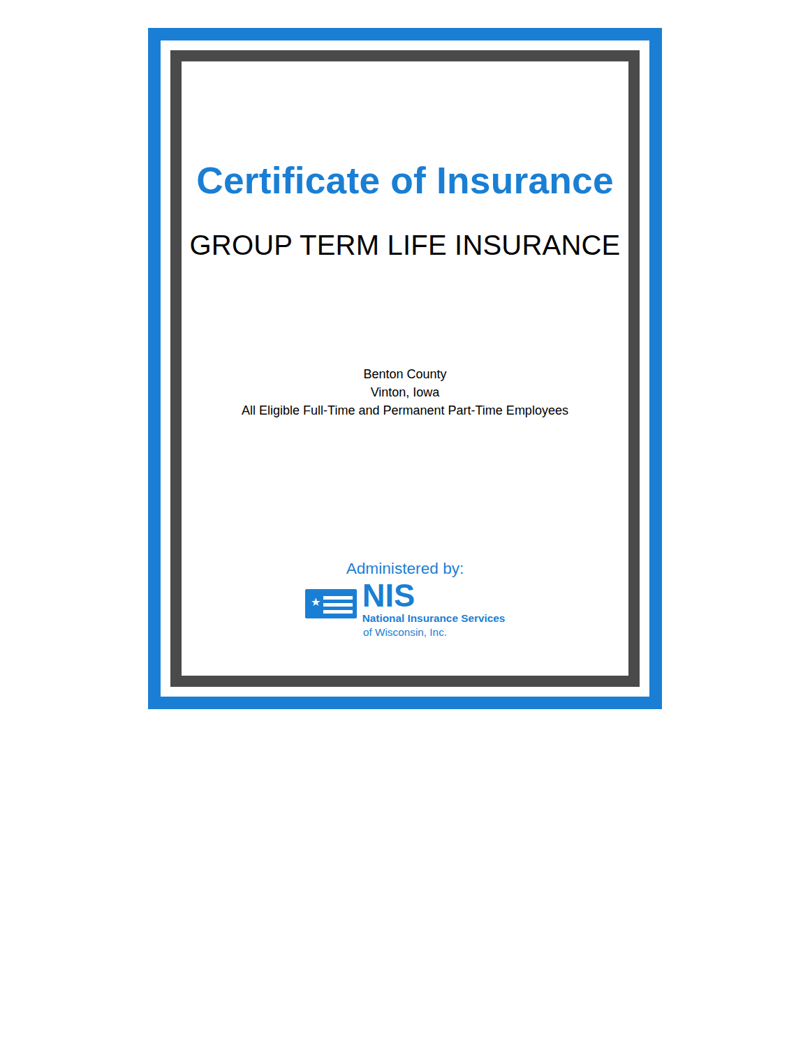Certificate of Insurance
GROUP TERM LIFE INSURANCE
Benton County
Vinton, Iowa
All Eligible Full-Time and Permanent Part-Time Employees
Administered by:
★
NIS
National Insurance Services
of Wisconsin, Inc.